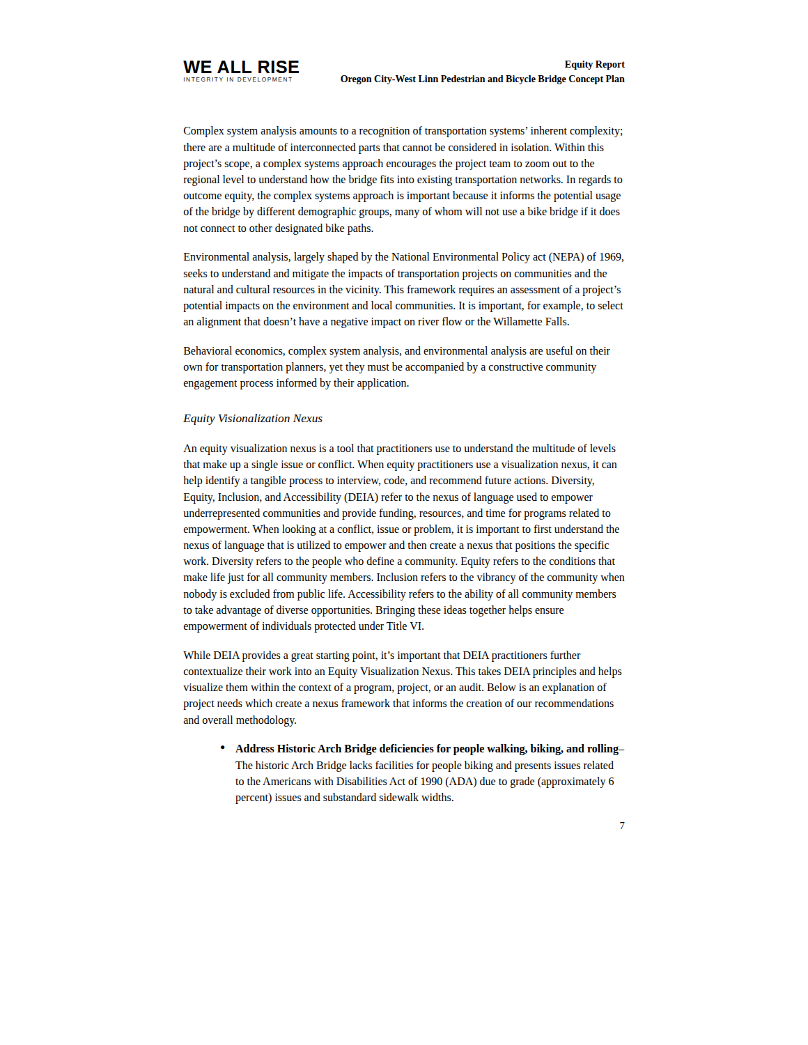WE ALL RISE INTEGRITY IN DEVELOPMENT
Equity Report
Oregon City-West Linn Pedestrian and Bicycle Bridge Concept Plan
Complex system analysis amounts to a recognition of transportation systems’ inherent complexity; there are a multitude of interconnected parts that cannot be considered in isolation. Within this project’s scope, a complex systems approach encourages the project team to zoom out to the regional level to understand how the bridge fits into existing transportation networks. In regards to outcome equity, the complex systems approach is important because it informs the potential usage of the bridge by different demographic groups, many of whom will not use a bike bridge if it does not connect to other designated bike paths.
Environmental analysis, largely shaped by the National Environmental Policy act (NEPA) of 1969, seeks to understand and mitigate the impacts of transportation projects on communities and the natural and cultural resources in the vicinity. This framework requires an assessment of a project’s potential impacts on the environment and local communities. It is important, for example, to select an alignment that doesn’t have a negative impact on river flow or the Willamette Falls.
Behavioral economics, complex system analysis, and environmental analysis are useful on their own for transportation planners, yet they must be accompanied by a constructive community engagement process informed by their application.
Equity Visionalization Nexus
An equity visualization nexus is a tool that practitioners use to understand the multitude of levels that make up a single issue or conflict. When equity practitioners use a visualization nexus, it can help identify a tangible process to interview, code, and recommend future actions. Diversity, Equity, Inclusion, and Accessibility (DEIA) refer to the nexus of language used to empower underrepresented communities and provide funding, resources, and time for programs related to empowerment. When looking at a conflict, issue or problem, it is important to first understand the nexus of language that is utilized to empower and then create a nexus that positions the specific work. Diversity refers to the people who define a community. Equity refers to the conditions that make life just for all community members. Inclusion refers to the vibrancy of the community when nobody is excluded from public life. Accessibility refers to the ability of all community members to take advantage of diverse opportunities. Bringing these ideas together helps ensure empowerment of individuals protected under Title VI.
While DEIA provides a great starting point, it’s important that DEIA practitioners further contextualize their work into an Equity Visualization Nexus. This takes DEIA principles and helps visualize them within the context of a program, project, or an audit. Below is an explanation of project needs which create a nexus framework that informs the creation of our recommendations and overall methodology.
Address Historic Arch Bridge deficiencies for people walking, biking, and rolling–The historic Arch Bridge lacks facilities for people biking and presents issues related to the Americans with Disabilities Act of 1990 (ADA) due to grade (approximately 6 percent) issues and substandard sidewalk widths.
7